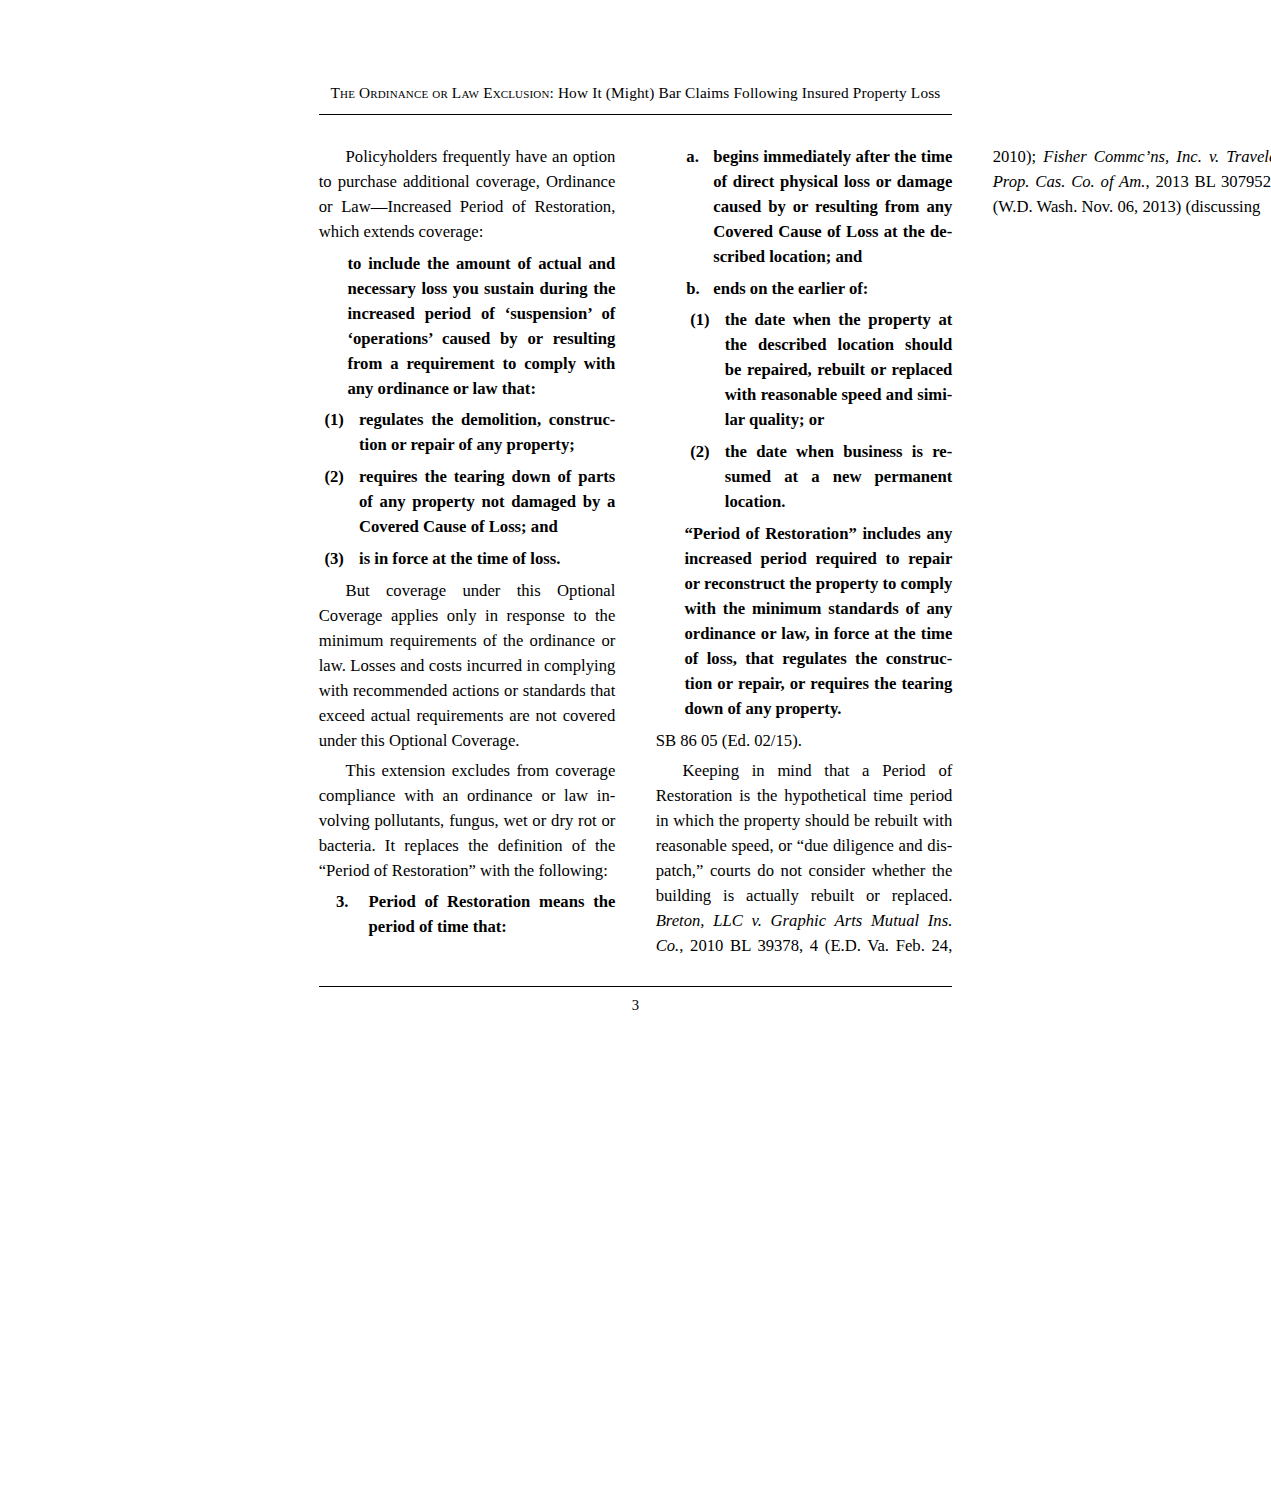The Ordinance or Law Exclusion: How It (Might) Bar Claims Following Insured Property Loss
Policyholders frequently have an option to purchase additional coverage, Ordinance or Law—Increased Period of Restoration, which extends coverage:
to include the amount of actual and necessary loss you sustain during the increased period of ‘suspension’ of ‘operations’ caused by or resulting from a requirement to comply with any ordinance or law that:
(1) regulates the demolition, construction or repair of any property;
(2) requires the tearing down of parts of any property not damaged by a Covered Cause of Loss; and
(3) is in force at the time of loss.
But coverage under this Optional Coverage applies only in response to the minimum requirements of the ordinance or law. Losses and costs incurred in complying with recommended actions or standards that exceed actual requirements are not covered under this Optional Coverage.
This extension excludes from coverage compliance with an ordinance or law involving pollutants, fungus, wet or dry rot or bacteria. It replaces the definition of the “Period of Restoration” with the following:
3. Period of Restoration means the period of time that:
a. begins immediately after the time of direct physical loss or damage caused by or resulting from any Covered Cause of Loss at the described location; and
b. ends on the earlier of:
(1) the date when the property at the described location should be repaired, rebuilt or replaced with reasonable speed and similar quality; or
(2) the date when business is resumed at a new permanent location.
“Period of Restoration” includes any increased period required to repair or reconstruct the property to comply with the minimum standards of any ordinance or law, in force at the time of loss, that regulates the construction or repair, or requires the tearing down of any property.
SB 86 05 (Ed. 02/15).
Keeping in mind that a Period of Restoration is the hypothetical time period in which the property should be rebuilt with reasonable speed, or “due diligence and dispatch,” courts do not consider whether the building is actually rebuilt or replaced. Breton, LLC v. Graphic Arts Mutual Ins. Co., 2010 BL 39378, 4 (E.D. Va. Feb. 24, 2010); Fisher Commc’ns, Inc. v. Travelers Prop. Cas. Co. of Am., 2013 BL 307952, 5 (W.D. Wash. Nov. 06, 2013) (discussing
3